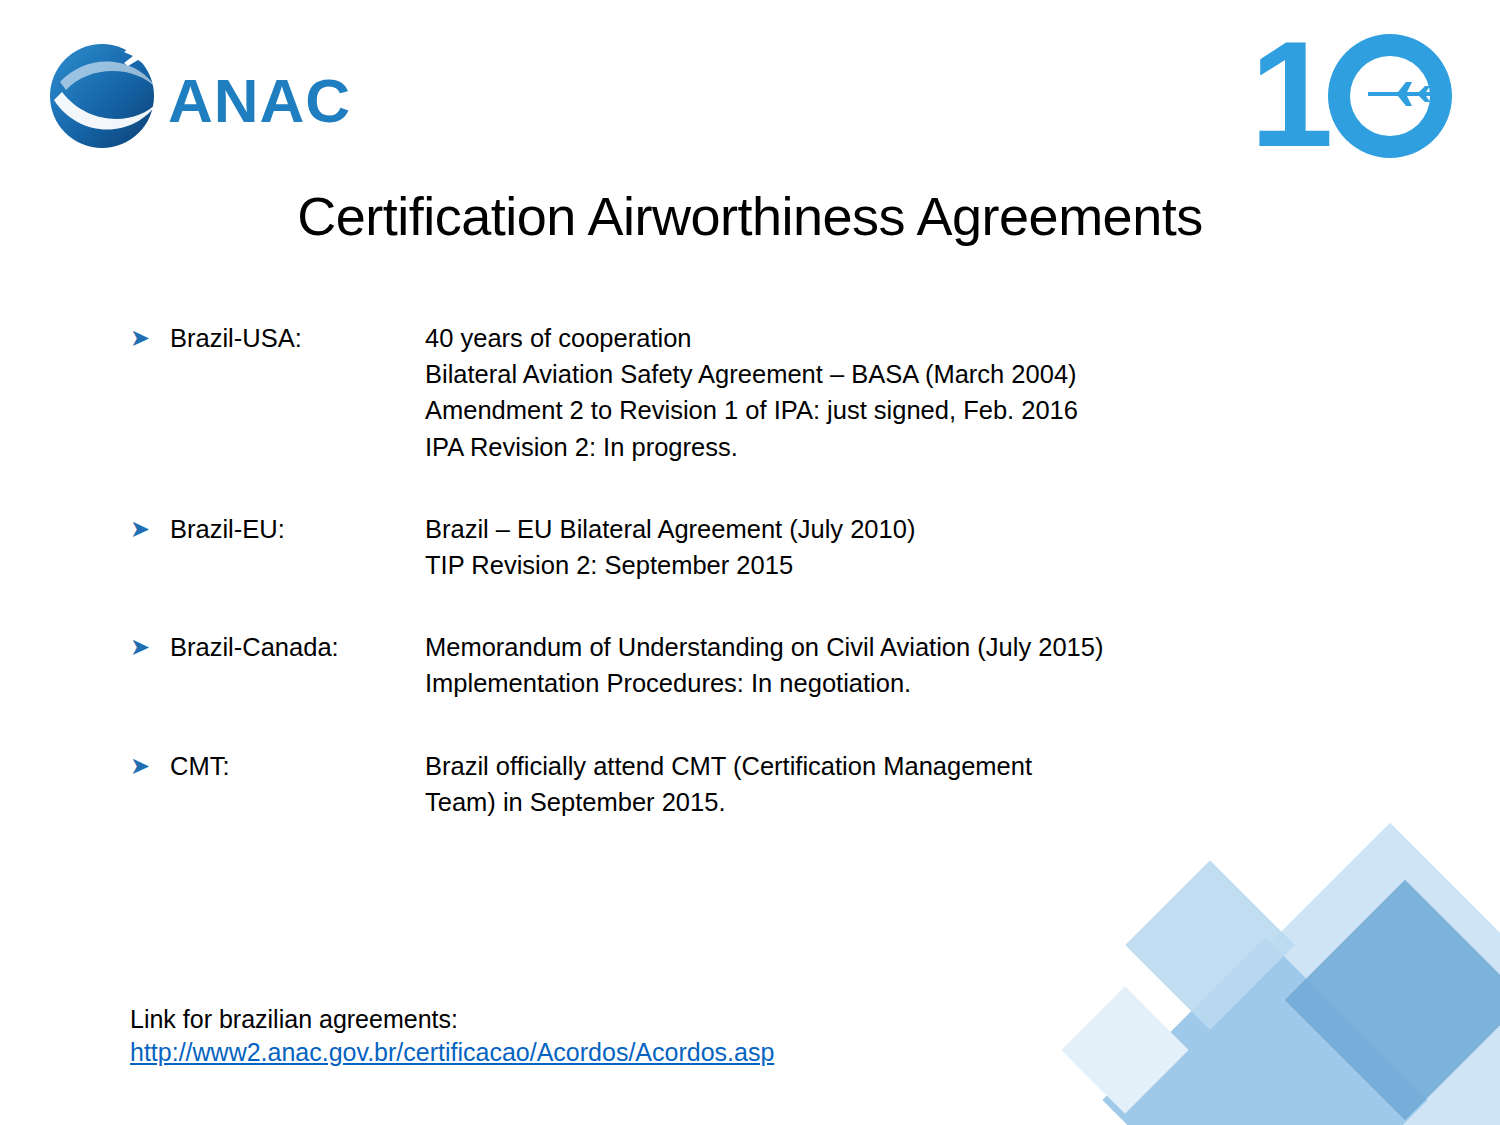ANAC
1 ANOS
Certification Airworthiness Agreements
➤
Brazil-USA:
40 years of cooperation
Bilateral Aviation Safety Agreement – BASA (March 2004)
Amendment 2 to Revision 1 of IPA: just signed, Feb. 2016
IPA Revision 2: In progress.
➤
Brazil-EU:
Brazil – EU Bilateral Agreement (July 2010)
TIP Revision 2: September 2015
➤
Brazil-Canada:
Memorandum of Understanding on Civil Aviation (July 2015)
Implementation Procedures: In negotiation.
➤
CMT:
Brazil officially attend CMT (Certification Management
Team) in September 2015.
Link for brazilian agreements:
http://www2.anac.gov.br/certificacao/Acordos/Acordos.asp